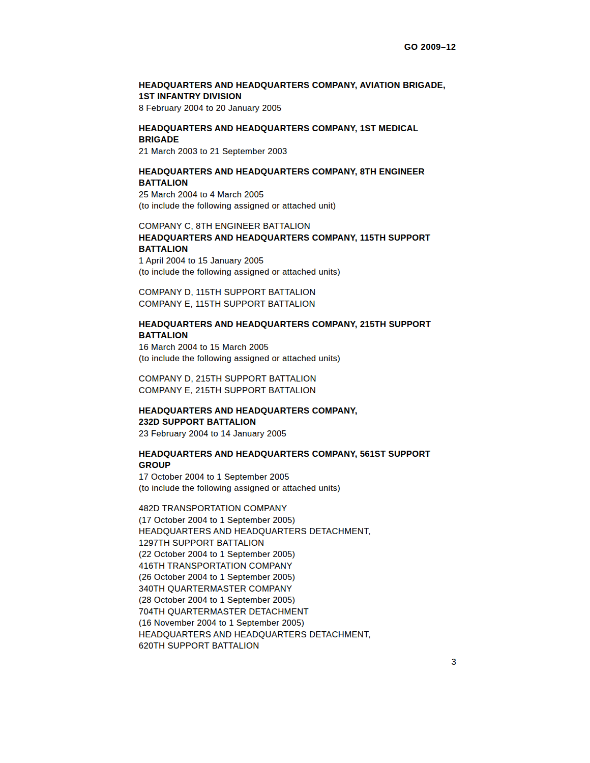GO 2009–12
HEADQUARTERS AND HEADQUARTERS COMPANY, AVIATION BRIGADE,
1ST INFANTRY DIVISION
8 February 2004 to 20 January 2005
HEADQUARTERS AND HEADQUARTERS COMPANY, 1ST MEDICAL BRIGADE
21 March 2003 to 21 September 2003
HEADQUARTERS AND HEADQUARTERS COMPANY, 8TH ENGINEER BATTALION
25 March 2004 to 4 March 2005
(to include the following assigned or attached unit)
COMPANY C, 8TH ENGINEER BATTALION
HEADQUARTERS AND HEADQUARTERS COMPANY, 115TH SUPPORT BATTALION
1 April 2004 to 15 January 2005
(to include the following assigned or attached units)
COMPANY D, 115TH SUPPORT BATTALION
COMPANY E, 115TH SUPPORT BATTALION
HEADQUARTERS AND HEADQUARTERS COMPANY, 215TH SUPPORT BATTALION
16 March 2004 to 15 March 2005
(to include the following assigned or attached units)
COMPANY D, 215TH SUPPORT BATTALION
COMPANY E, 215TH SUPPORT BATTALION
HEADQUARTERS AND HEADQUARTERS COMPANY,
232D SUPPORT BATTALION
23 February 2004 to 14 January 2005
HEADQUARTERS AND HEADQUARTERS COMPANY, 561ST SUPPORT GROUP
17 October 2004 to 1 September 2005
(to include the following assigned or attached units)
482D TRANSPORTATION COMPANY
(17 October 2004 to 1 September 2005)
HEADQUARTERS AND HEADQUARTERS DETACHMENT,
1297TH SUPPORT BATTALION
(22 October 2004 to 1 September 2005)
416TH TRANSPORTATION COMPANY
(26 October 2004 to 1 September 2005)
340TH QUARTERMASTER COMPANY
(28 October 2004 to 1 September 2005)
704TH QUARTERMASTER DETACHMENT
(16 November 2004 to 1 September 2005)
HEADQUARTERS AND HEADQUARTERS DETACHMENT,
620TH SUPPORT BATTALION
3